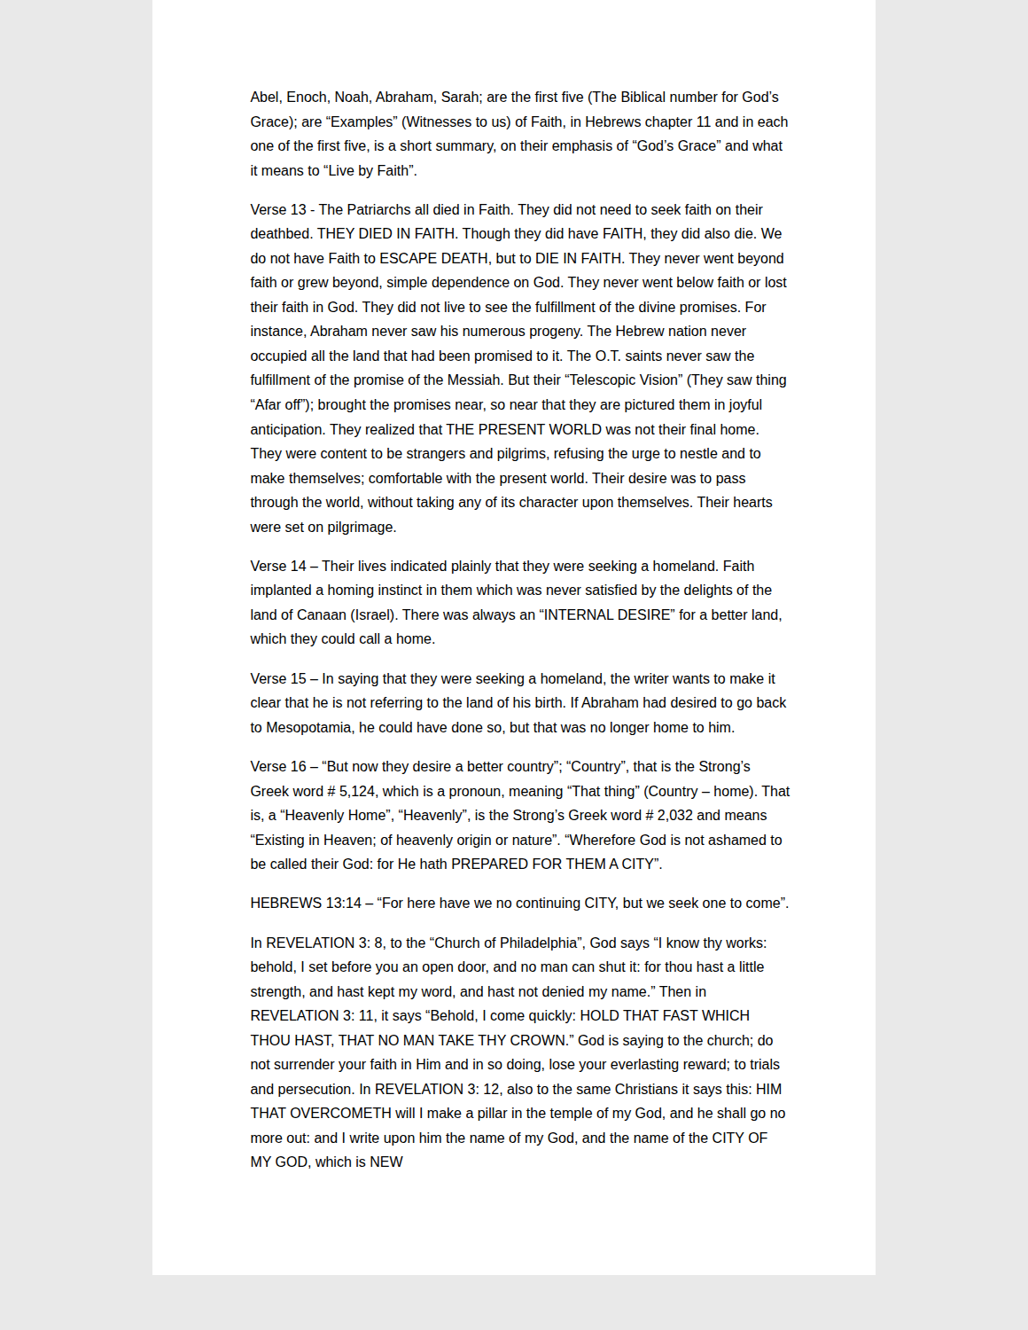Abel, Enoch, Noah, Abraham, Sarah; are the first five (The Biblical number for God’s Grace); are “Examples” (Witnesses to us) of Faith, in Hebrews chapter 11 and in each one of the first five, is a short summary, on their emphasis of “God’s Grace” and what it means to “Live by Faith”.
Verse 13 - The Patriarchs all died in Faith. They did not need to seek faith on their deathbed. THEY DIED IN FAITH. Though they did have FAITH, they did also die. We do not have Faith to ESCAPE DEATH, but to DIE IN FAITH. They never went beyond faith or grew beyond, simple dependence on God. They never went below faith or lost their faith in God. They did not live to see the fulfillment of the divine promises. For instance, Abraham never saw his numerous progeny. The Hebrew nation never occupied all the land that had been promised to it. The O.T. saints never saw the fulfillment of the promise of the Messiah. But their “Telescopic Vision” (They saw thing “Afar off”); brought the promises near, so near that they are pictured them in joyful anticipation. They realized that THE PRESENT WORLD was not their final home. They were content to be strangers and pilgrims, refusing the urge to nestle and to make themselves; comfortable with the present world. Their desire was to pass through the world, without taking any of its character upon themselves. Their hearts were set on pilgrimage.
Verse 14 – Their lives indicated plainly that they were seeking a homeland. Faith implanted a homing instinct in them which was never satisfied by the delights of the land of Canaan (Israel). There was always an “INTERNAL DESIRE” for a better land, which they could call a home.
Verse 15 – In saying that they were seeking a homeland, the writer wants to make it clear that he is not referring to the land of his birth. If Abraham had desired to go back to Mesopotamia, he could have done so, but that was no longer home to him.
Verse 16 – “But now they desire a better country”; “Country”, that is the Strong’s Greek word # 5,124, which is a pronoun, meaning “That thing” (Country – home). That is, a “Heavenly Home”, “Heavenly”, is the Strong’s Greek word # 2,032 and means “Existing in Heaven; of heavenly origin or nature”. “Wherefore God is not ashamed to be called their God: for He hath PREPARED FOR THEM A CITY”.
HEBREWS 13:14 – “For here have we no continuing CITY, but we seek one to come”.
In REVELATION 3: 8, to the “Church of Philadelphia”, God says “I know thy works: behold, I set before you an open door, and no man can shut it: for thou hast a little strength, and hast kept my word, and hast not denied my name.” Then in REVELATION 3: 11, it says “Behold, I come quickly: HOLD THAT FAST WHICH THOU HAST, THAT NO MAN TAKE THY CROWN.” God is saying to the church; do not surrender your faith in Him and in so doing, lose your everlasting reward; to trials and persecution. In REVELATION 3: 12, also to the same Christians it says this: HIM THAT OVERCOMETH will I make a pillar in the temple of my God, and he shall go no more out: and I write upon him the name of my God, and the name of the CITY OF MY GOD, which is NEW